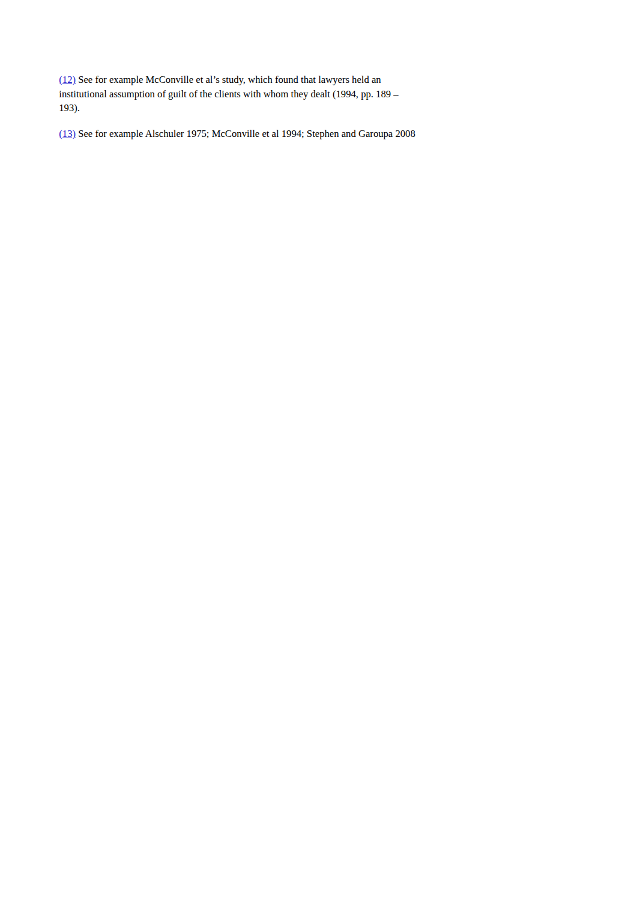(12) See for example McConville et al’s study, which found that lawyers held an institutional assumption of guilt of the clients with whom they dealt (1994, pp. 189 – 193).
(13) See for example Alschuler 1975; McConville et al 1994; Stephen and Garoupa 2008